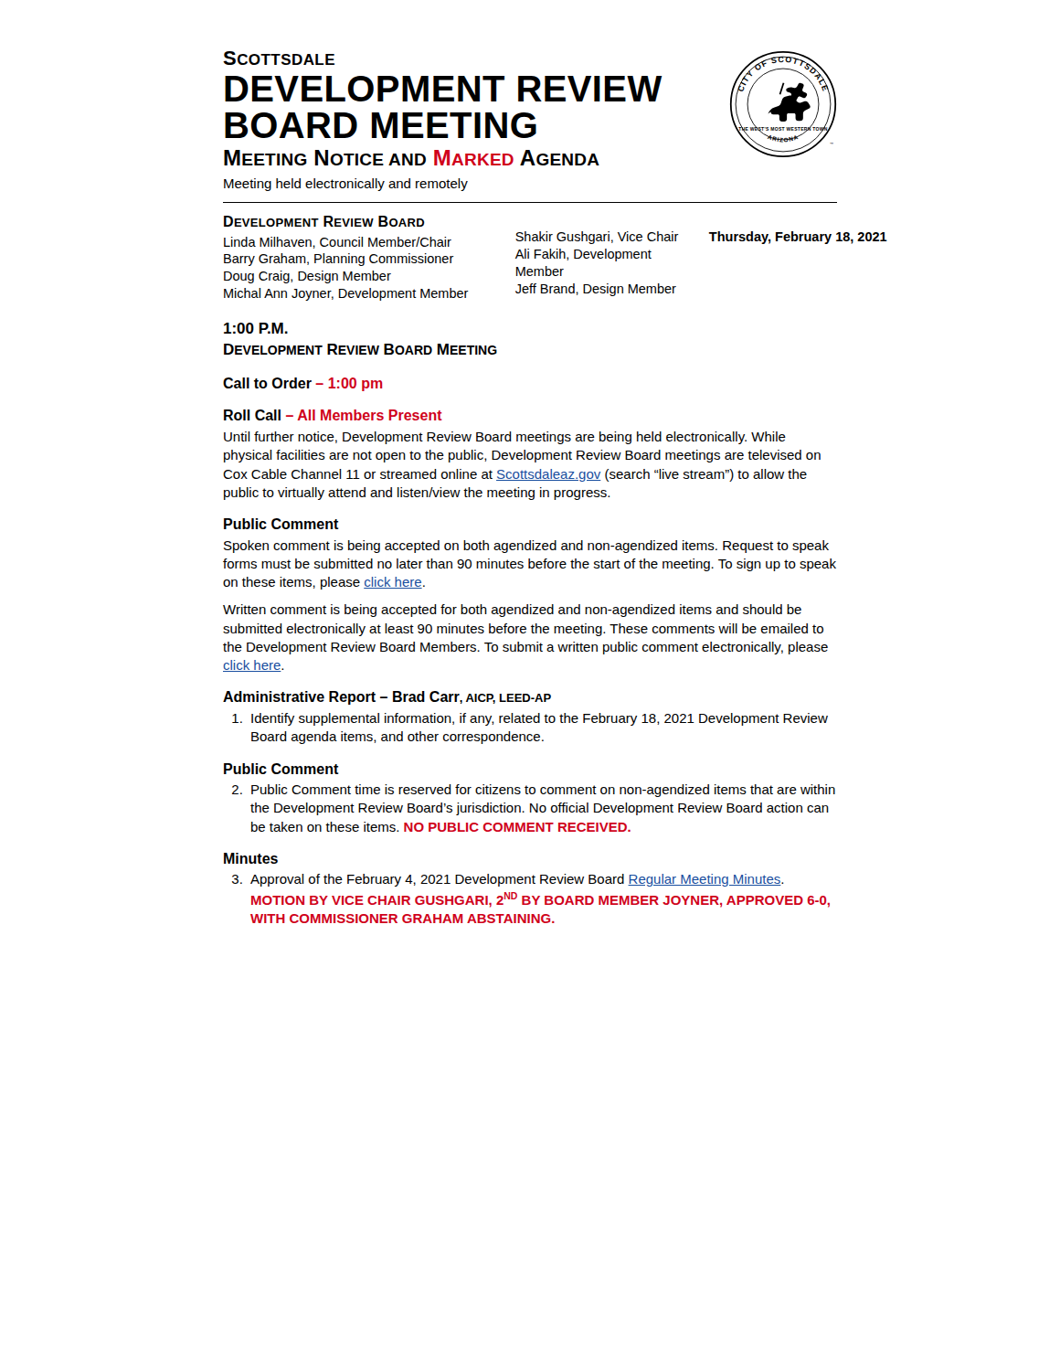SCOTTSDALE
DEVELOPMENT REVIEW BOARD MEETING
MEETING NOTICE AND MARKED AGENDA
Meeting held electronically and remotely
CITY OF SCOTTSDALE ARIZONA THE WEST'S MOST WESTERN TOWN ™
DEVELOPMENT REVIEW BOARD
Linda Milhaven, Council Member/Chair
Barry Graham, Planning Commissioner
Doug Craig, Design Member
Michal Ann Joyner, Development Member
Shakir Gushgari, Vice Chair
Ali Fakih, Development Member
Jeff Brand, Design Member
Thursday, February 18, 2021
1:00 P.M.
DEVELOPMENT REVIEW BOARD MEETING
Call to Order – 1:00 pm
Roll Call – All Members Present
Until further notice, Development Review Board meetings are being held electronically. While physical facilities are not open to the public, Development Review Board meetings are televised on Cox Cable Channel 11 or streamed online at Scottsdaleaz.gov (search “live stream”) to allow the public to virtually attend and listen/view the meeting in progress.
Public Comment
Spoken comment is being accepted on both agendized and non-agendized items. Request to speak forms must be submitted no later than 90 minutes before the start of the meeting. To sign up to speak on these items, please click here.
Written comment is being accepted for both agendized and non-agendized items and should be submitted electronically at least 90 minutes before the meeting. These comments will be emailed to the Development Review Board Members. To submit a written public comment electronically, please click here.
Administrative Report – Brad Carr, AICP, LEED-AP
Identify supplemental information, if any, related to the February 18, 2021 Development Review Board agenda items, and other correspondence.
Public Comment
Public Comment time is reserved for citizens to comment on non-agendized items that are within the Development Review Board’s jurisdiction. No official Development Review Board action can be taken on these items. NO PUBLIC COMMENT RECEIVED.
Minutes
Approval of the February 4, 2021 Development Review Board Regular Meeting Minutes. MOTION BY VICE CHAIR GUSHGARI, 2ND BY BOARD MEMBER JOYNER, APPROVED 6-0, WITH COMMISSIONER GRAHAM ABSTAINING.